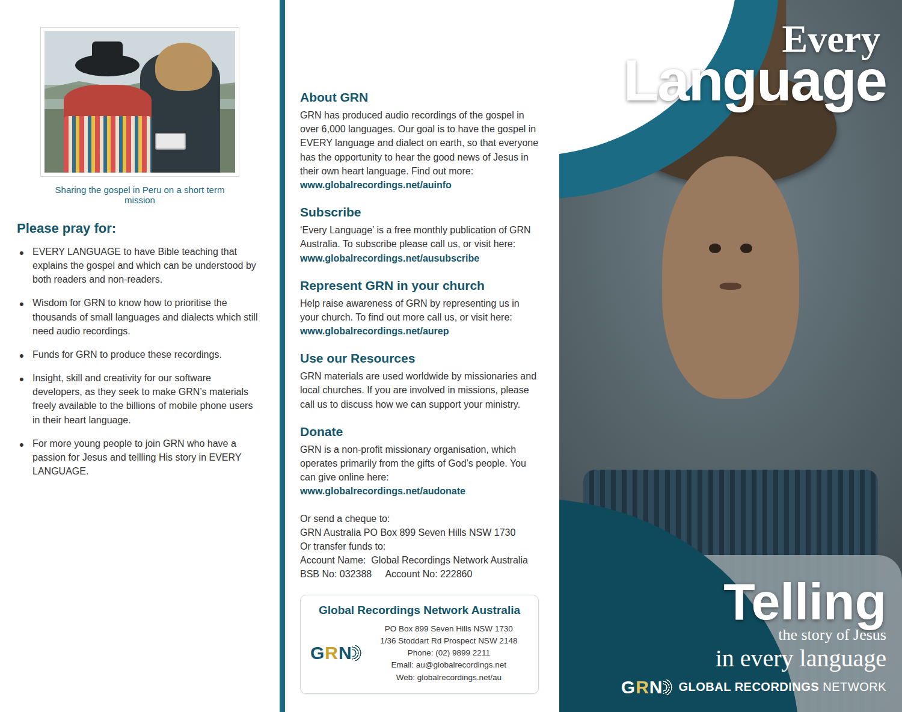Sharing the gospel in Peru on a short term mission
Please pray for:
EVERY LANGUAGE to have Bible teaching that explains the gospel and which can be understood by both readers and non-readers.
Wisdom for GRN to know how to prioritise the thousands of small languages and dialects which still need audio recordings.
Funds for GRN to produce these recordings.
Insight, skill and creativity for our software developers, as they seek to make GRN’s materials freely available to the billions of mobile phone users in their heart language.
For more young people to join GRN who have a passion for Jesus and tellling His story in EVERY LANGUAGE.
About GRN
GRN has produced audio recordings of the gospel in over 6,000 languages. Our goal is to have the gospel in EVERY language and dialect on earth, so that everyone has the opportunity to hear the good news of Jesus in their own heart language. Find out more: www.globalrecordings.net/auinfo
Subscribe
‘Every Language’ is a free monthly publication of GRN Australia. To subscribe please call us, or visit here: www.globalrecordings.net/ausubscribe
Represent GRN in your church
Help raise awareness of GRN by representing us in your church. To find out more call us, or visit here: www.globalrecordings.net/aurep
Use our Resources
GRN materials are used worldwide by missionaries and local churches. If you are involved in missions, please call us to discuss how we can support your ministry.
Donate
GRN is a non-profit missionary organisation, which operates primarily from the gifts of God’s people. You can give online here: www.globalrecordings.net/audonate
Or send a cheque to:
GRN Australia PO Box 899 Seven Hills NSW 1730
Or transfer funds to:
Account Name: Global Recordings Network Australia
BSB No: 032388 Account No: 222860
Global Recordings Network Australia
GRN
PO Box 899 Seven Hills NSW 1730
1/36 Stoddart Rd Prospect NSW 2148
Phone: (02) 9899 2211
Email: au@globalrecordings.net
Web: globalrecordings.net/au
Every Language
Telling the story of Jesus in every language
GRN GLOBAL RECORDINGS NETWORK